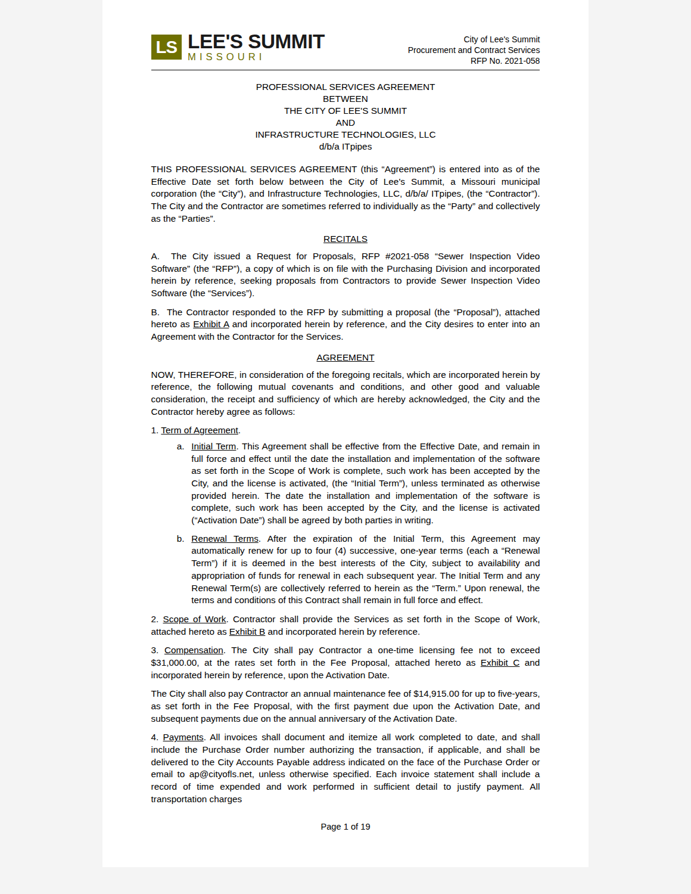LS
LEE'S SUMMIT MISSOURI
City of Lee's Summit
Procurement and Contract Services
RFP No. 2021-058
PROFESSIONAL SERVICES AGREEMENT
BETWEEN
THE CITY OF LEE'S SUMMIT
AND
INFRASTRUCTURE TECHNOLOGIES, LLC
d/b/a ITpipes
THIS PROFESSIONAL SERVICES AGREEMENT (this “Agreement”) is entered into as of the Effective Date set forth below between the City of Lee's Summit, a Missouri municipal corporation (the “City”), and Infrastructure Technologies, LLC, d/b/a/ ITpipes, (the “Contractor”). The City and the Contractor are sometimes referred to individually as the “Party” and collectively as the “Parties”.
RECITALS
A. The City issued a Request for Proposals, RFP #2021-058 “Sewer Inspection Video Software” (the “RFP”), a copy of which is on file with the Purchasing Division and incorporated herein by reference, seeking proposals from Contractors to provide Sewer Inspection Video Software (the “Services”).
B. The Contractor responded to the RFP by submitting a proposal (the “Proposal”), attached hereto as Exhibit A and incorporated herein by reference, and the City desires to enter into an Agreement with the Contractor for the Services.
AGREEMENT
NOW, THEREFORE, in consideration of the foregoing recitals, which are incorporated herein by reference, the following mutual covenants and conditions, and other good and valuable consideration, the receipt and sufficiency of which are hereby acknowledged, the City and the Contractor hereby agree as follows:
1. Term of Agreement.
a. Initial Term. This Agreement shall be effective from the Effective Date, and remain in full force and effect until the date the installation and implementation of the software as set forth in the Scope of Work is complete, such work has been accepted by the City, and the license is activated, (the “Initial Term”), unless terminated as otherwise provided herein. The date the installation and implementation of the software is complete, such work has been accepted by the City, and the license is activated (“Activation Date”) shall be agreed by both parties in writing.
b. Renewal Terms. After the expiration of the Initial Term, this Agreement may automatically renew for up to four (4) successive, one-year terms (each a “Renewal Term”) if it is deemed in the best interests of the City, subject to availability and appropriation of funds for renewal in each subsequent year. The Initial Term and any Renewal Term(s) are collectively referred to herein as the “Term.” Upon renewal, the terms and conditions of this Contract shall remain in full force and effect.
2. Scope of Work. Contractor shall provide the Services as set forth in the Scope of Work, attached hereto as Exhibit B and incorporated herein by reference.
3. Compensation. The City shall pay Contractor a one-time licensing fee not to exceed $31,000.00, at the rates set forth in the Fee Proposal, attached hereto as Exhibit C and incorporated herein by reference, upon the Activation Date.
The City shall also pay Contractor an annual maintenance fee of $14,915.00 for up to five-years, as set forth in the Fee Proposal, with the first payment due upon the Activation Date, and subsequent payments due on the annual anniversary of the Activation Date.
4. Payments. All invoices shall document and itemize all work completed to date, and shall include the Purchase Order number authorizing the transaction, if applicable, and shall be delivered to the City Accounts Payable address indicated on the face of the Purchase Order or email to ap@cityofls.net, unless otherwise specified. Each invoice statement shall include a record of time expended and work performed in sufficient detail to justify payment. All transportation charges
Page 1 of 19